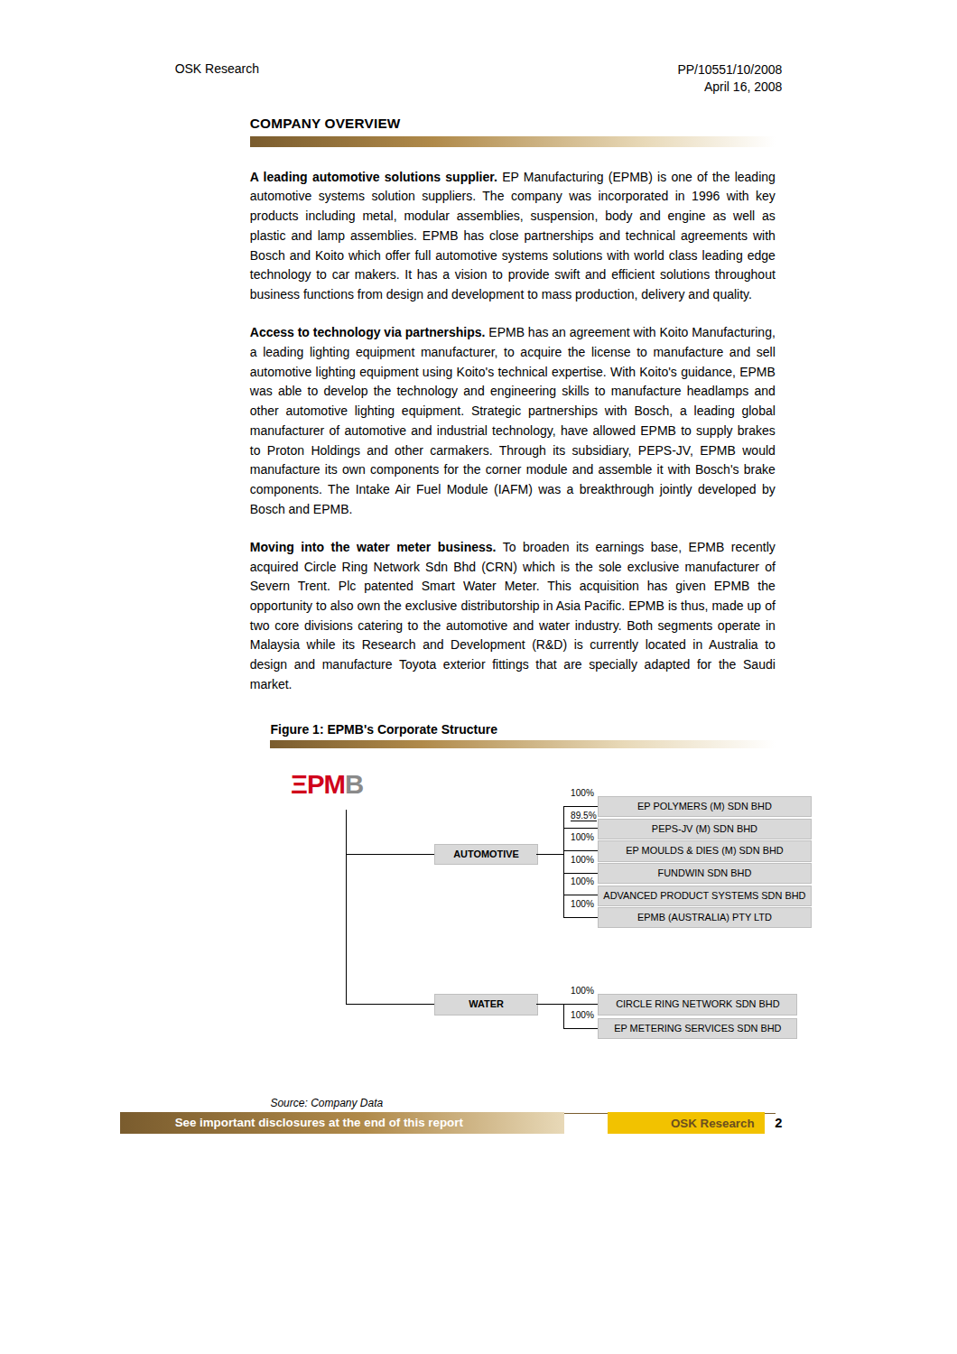OSK Research
PP/10551/10/2008
April 16, 2008
COMPANY OVERVIEW
A leading automotive solutions supplier. EP Manufacturing (EPMB) is one of the leading automotive systems solution suppliers. The company was incorporated in 1996 with key products including metal, modular assemblies, suspension, body and engine as well as plastic and lamp assemblies. EPMB has close partnerships and technical agreements with Bosch and Koito which offer full automotive systems solutions with world class leading edge technology to car makers. It has a vision to provide swift and efficient solutions throughout business functions from design and development to mass production, delivery and quality.
Access to technology via partnerships. EPMB has an agreement with Koito Manufacturing, a leading lighting equipment manufacturer, to acquire the license to manufacture and sell automotive lighting equipment using Koito's technical expertise. With Koito's guidance, EPMB was able to develop the technology and engineering skills to manufacture headlamps and other automotive lighting equipment. Strategic partnerships with Bosch, a leading global manufacturer of automotive and industrial technology, have allowed EPMB to supply brakes to Proton Holdings and other carmakers. Through its subsidiary, PEPS-JV, EPMB would manufacture its own components for the corner module and assemble it with Bosch's brake components. The Intake Air Fuel Module (IAFM) was a breakthrough jointly developed by Bosch and EPMB.
Moving into the water meter business. To broaden its earnings base, EPMB recently acquired Circle Ring Network Sdn Bhd (CRN) which is the sole exclusive manufacturer of Severn Trent. Plc patented Smart Water Meter. This acquisition has given EPMB the opportunity to also own the exclusive distributorship in Asia Pacific. EPMB is thus, made up of two core divisions catering to the automotive and water industry. Both segments operate in Malaysia while its Research and Development (R&D) is currently located in Australia to design and manufacture Toyota exterior fittings that are specially adapted for the Saudi market.
Figure 1: EPMB's Corporate Structure
ΞPMB
AUTOMOTIVE
WATER
EP POLYMERS (M) SDN BHD
PEPS-JV (M) SDN BHD
EP MOULDS & DIES (M) SDN BHD
FUNDWIN SDN BHD
ADVANCED PRODUCT SYSTEMS SDN BHD
EPMB (AUSTRALIA) PTY LTD
CIRCLE RING NETWORK SDN BHD
EP METERING SERVICES SDN BHD
100%
89.5%
100%
100%
100%
100%
100%
100%
Source: Company Data
See important disclosures at the end of this report
OSK Research
2